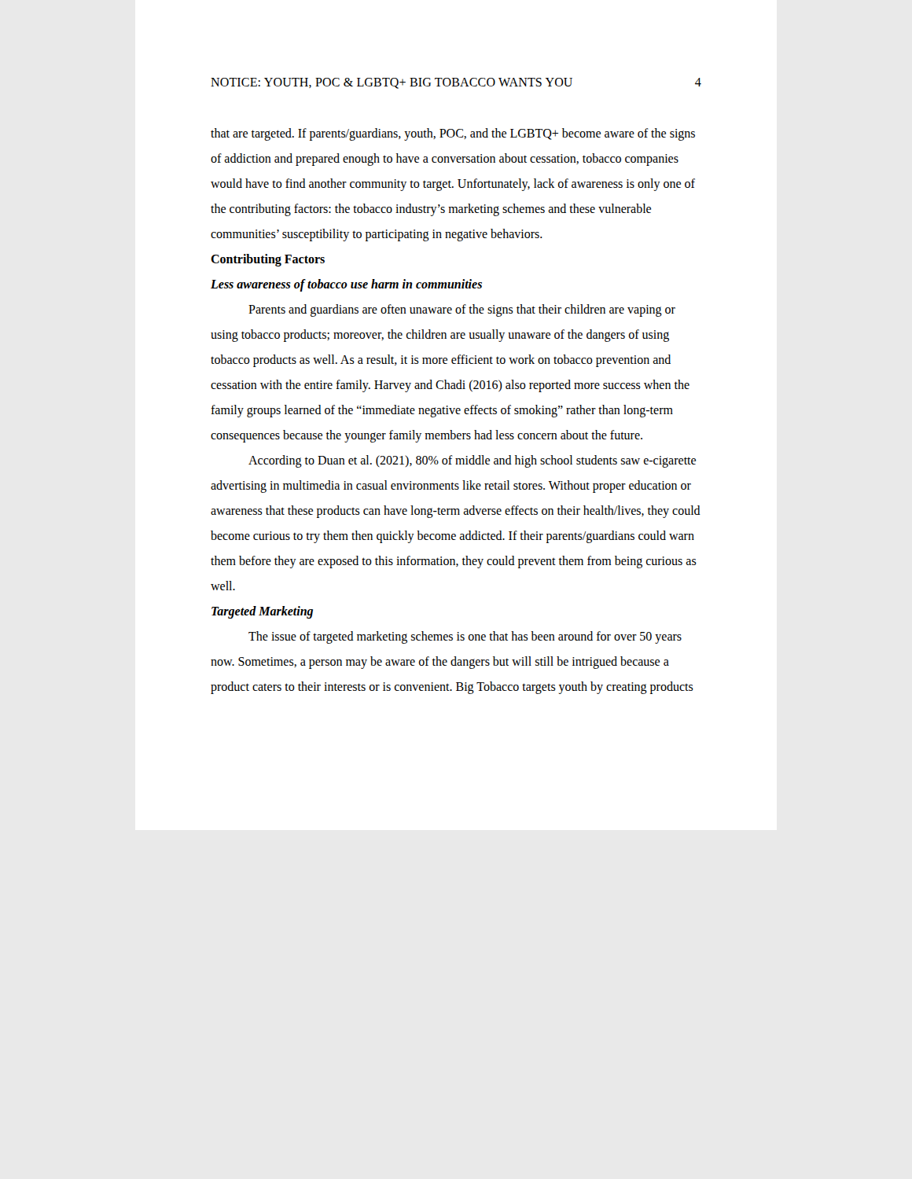Notice: Youth, POC & LGBTQ+ Big Tobacco Wants You 4
that are targeted. If parents/guardians, youth, POC, and the LGBTQ+ become aware of the signs of addiction and prepared enough to have a conversation about cessation, tobacco companies would have to find another community to target. Unfortunately, lack of awareness is only one of the contributing factors: the tobacco industry’s marketing schemes and these vulnerable communities’ susceptibility to participating in negative behaviors.
Contributing Factors
Less awareness of tobacco use harm in communities
Parents and guardians are often unaware of the signs that their children are vaping or using tobacco products; moreover, the children are usually unaware of the dangers of using tobacco products as well. As a result, it is more efficient to work on tobacco prevention and cessation with the entire family. Harvey and Chadi (2016) also reported more success when the family groups learned of the “immediate negative effects of smoking” rather than long-term consequences because the younger family members had less concern about the future.
According to Duan et al. (2021), 80% of middle and high school students saw e-cigarette advertising in multimedia in casual environments like retail stores. Without proper education or awareness that these products can have long-term adverse effects on their health/lives, they could become curious to try them then quickly become addicted. If their parents/guardians could warn them before they are exposed to this information, they could prevent them from being curious as well.
Targeted Marketing
The issue of targeted marketing schemes is one that has been around for over 50 years now. Sometimes, a person may be aware of the dangers but will still be intrigued because a product caters to their interests or is convenient. Big Tobacco targets youth by creating products